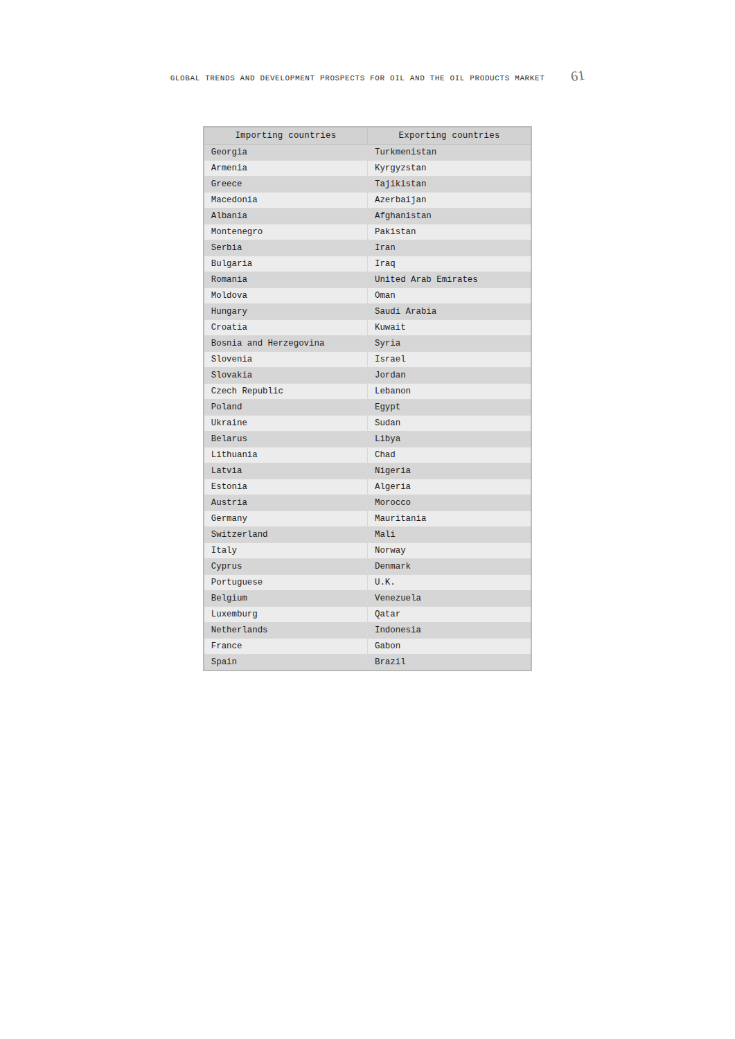GLOBAL TRENDS AND DEVELOPMENT PROSPECTS FOR OIL AND THE OIL PRODUCTS MARKET 61
| Importing countries | Exporting countries |
| --- | --- |
| Georgia | Turkmenistan |
| Armenia | Kyrgyzstan |
| Greece | Tajikistan |
| Macedonia | Azerbaijan |
| Albania | Afghanistan |
| Montenegro | Pakistan |
| Serbia | Iran |
| Bulgaria | Iraq |
| Romania | United Arab Emirates |
| Moldova | Oman |
| Hungary | Saudi Arabia |
| Croatia | Kuwait |
| Bosnia and Herzegovina | Syria |
| Slovenia | Israel |
| Slovakia | Jordan |
| Czech Republic | Lebanon |
| Poland | Egypt |
| Ukraine | Sudan |
| Belarus | Libya |
| Lithuania | Chad |
| Latvia | Nigeria |
| Estonia | Algeria |
| Austria | Morocco |
| Germany | Mauritania |
| Switzerland | Mali |
| Italy | Norway |
| Cyprus | Denmark |
| Portuguese | U.K. |
| Belgium | Venezuela |
| Luxemburg | Qatar |
| Netherlands | Indonesia |
| France | Gabon |
| Spain | Brazil |